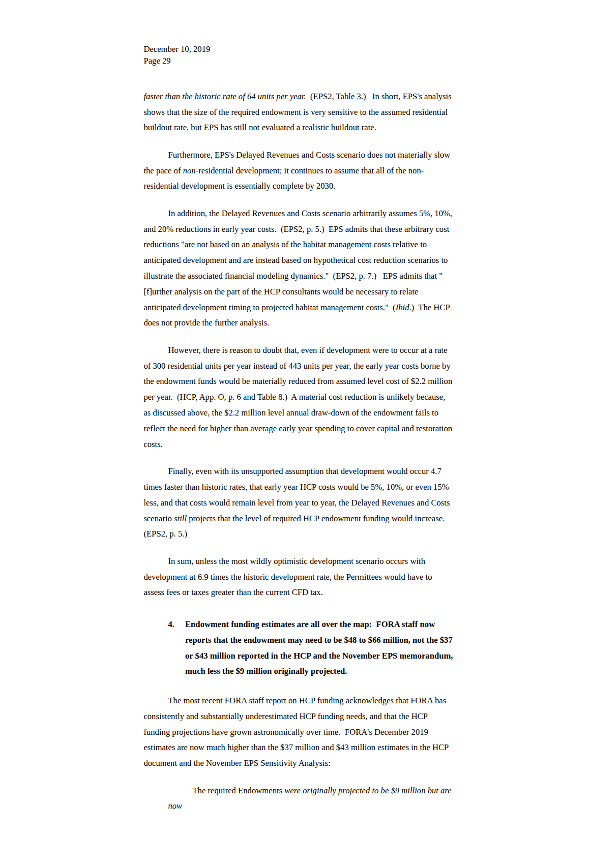December 10, 2019
Page 29
faster than the historic rate of 64 units per year. (EPS2, Table 3.) In short, EPS's analysis shows that the size of the required endowment is very sensitive to the assumed residential buildout rate, but EPS has still not evaluated a realistic buildout rate.
Furthermore, EPS's Delayed Revenues and Costs scenario does not materially slow the pace of non-residential development; it continues to assume that all of the non-residential development is essentially complete by 2030.
In addition, the Delayed Revenues and Costs scenario arbitrarily assumes 5%, 10%, and 20% reductions in early year costs. (EPS2, p. 5.) EPS admits that these arbitrary cost reductions "are not based on an analysis of the habitat management costs relative to anticipated development and are instead based on hypothetical cost reduction scenarios to illustrate the associated financial modeling dynamics." (EPS2, p. 7.) EPS admits that "[f]urther analysis on the part of the HCP consultants would be necessary to relate anticipated development timing to projected habitat management costs." (Ibid.) The HCP does not provide the further analysis.
However, there is reason to doubt that, even if development were to occur at a rate of 300 residential units per year instead of 443 units per year, the early year costs borne by the endowment funds would be materially reduced from assumed level cost of $2.2 million per year. (HCP, App. O, p. 6 and Table 8.) A material cost reduction is unlikely because, as discussed above, the $2.2 million level annual draw-down of the endowment fails to reflect the need for higher than average early year spending to cover capital and restoration costs.
Finally, even with its unsupported assumption that development would occur 4.7 times faster than historic rates, that early year HCP costs would be 5%, 10%, or even 15% less, and that costs would remain level from year to year, the Delayed Revenues and Costs scenario still projects that the level of required HCP endowment funding would increase. (EPS2, p. 5.)
In sum, unless the most wildly optimistic development scenario occurs with development at 6.9 times the historic development rate, the Permittees would have to assess fees or taxes greater than the current CFD tax.
4.
Endowment funding estimates are all over the map: FORA staff now reports that the endowment may need to be $48 to $66 million, not the $37 or $43 million reported in the HCP and the November EPS memorandum, much less the $9 million originally projected.
The most recent FORA staff report on HCP funding acknowledges that FORA has consistently and substantially underestimated HCP funding needs, and that the HCP funding projections have grown astronomically over time. FORA's December 2019 estimates are now much higher than the $37 million and $43 million estimates in the HCP document and the November EPS Sensitivity Analysis:
The required Endowments were originally projected to be $9 million but are now